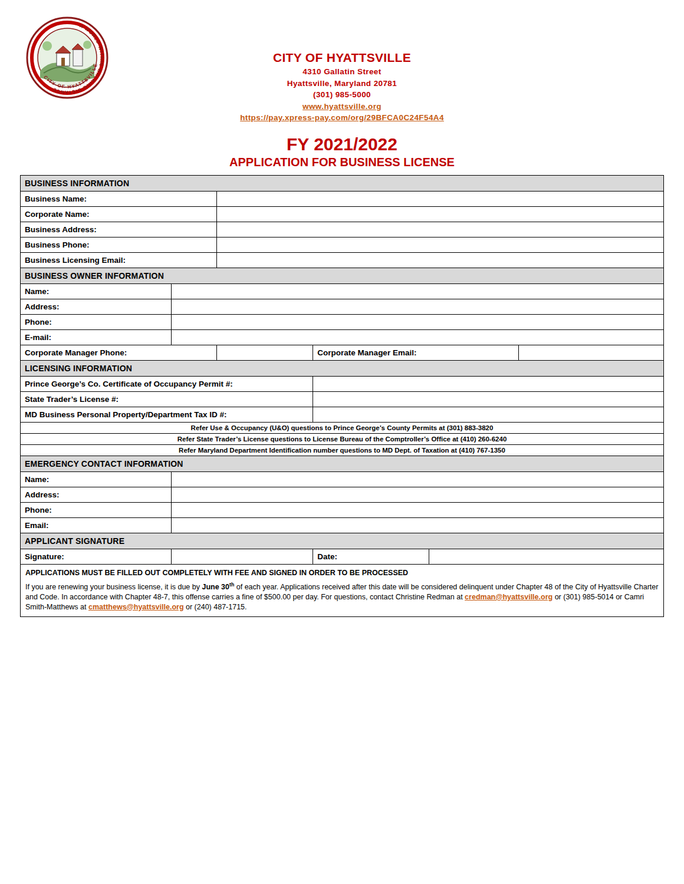A WORLD WITHIN WALKING DISTANCE CITY OF HYATTSVILLE
CITY OF HYATTSVILLE
4310 Gallatin Street
Hyattsville, Maryland 20781
(301) 985-5000
www.hyattsville.org
https://pay.xpress-pay.com/org/29BFCA0C24F54A4
FY 2021/2022
APPLICATION FOR BUSINESS LICENSE
| BUSINESS INFORMATION |
| Business Name: | |
| Corporate Name: | |
| Business Address: | |
| Business Phone: | |
| Business Licensing Email: | |
| BUSINESS OWNER INFORMATION |
| Name: | |
| Address: | |
| Phone: | |
| E-mail: | |
| Corporate Manager Phone: | | Corporate Manager Email: | |
| LICENSING INFORMATION |
| Prince George’s Co. Certificate of Occupancy Permit #: | |
| State Trader’s License #: | |
| MD Business Personal Property/Department Tax ID #: | |
| Refer Use & Occupancy (U&O) questions to Prince George’s County Permits at (301) 883-3820 |
| Refer State Trader’s License questions to License Bureau of the Comptroller’s Office at (410) 260-6240 |
| Refer Maryland Department Identification number questions to MD Dept. of Taxation at (410) 767-1350 |
| EMERGENCY CONTACT INFORMATION |
| Name: | |
| Address: | |
| Phone: | |
| Email: | |
| APPLICANT SIGNATURE |
| Signature: | | Date: | |
Applications must be filled out completely with fee and signed in order to be processed
If you are renewing your business license, it is due by June 30th of each year. Applications received after this date will be considered delinquent under Chapter 48 of the City of Hyattsville Charter and Code. In accordance with Chapter 48-7, this offense carries a fine of $500.00 per day. For questions, contact Christine Redman at credman@hyattsville.org or (301) 985-5014 or Camri Smith-Matthews at cmatthews@hyattsville.org or (240) 487-1715.